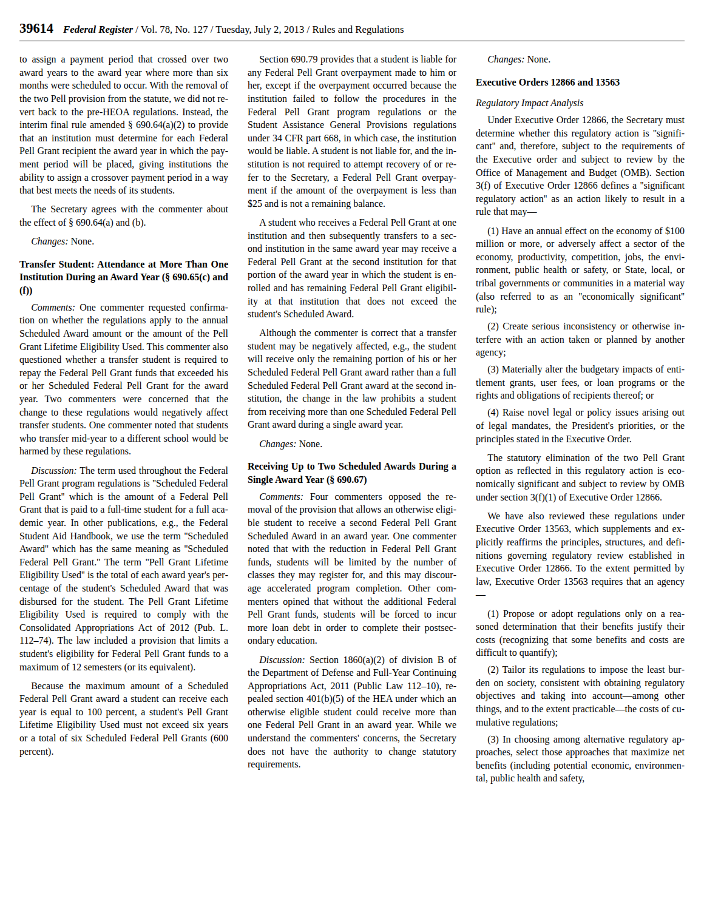39614 Federal Register / Vol. 78, No. 127 / Tuesday, July 2, 2013 / Rules and Regulations
to assign a payment period that crossed over two award years to the award year where more than six months were scheduled to occur. With the removal of the two Pell provision from the statute, we did not revert back to the pre-HEOA regulations. Instead, the interim final rule amended § 690.64(a)(2) to provide that an institution must determine for each Federal Pell Grant recipient the award year in which the payment period will be placed, giving institutions the ability to assign a crossover payment period in a way that best meets the needs of its students.
The Secretary agrees with the commenter about the effect of § 690.64(a) and (b).
Changes: None.
Transfer Student: Attendance at More Than One Institution During an Award Year (§ 690.65(c) and (f))
Comments: One commenter requested confirmation on whether the regulations apply to the annual Scheduled Award amount or the amount of the Pell Grant Lifetime Eligibility Used. This commenter also questioned whether a transfer student is required to repay the Federal Pell Grant funds that exceeded his or her Scheduled Federal Pell Grant for the award year. Two commenters were concerned that the change to these regulations would negatively affect transfer students. One commenter noted that students who transfer mid-year to a different school would be harmed by these regulations.
Discussion: The term used throughout the Federal Pell Grant program regulations is ''Scheduled Federal Pell Grant'' which is the amount of a Federal Pell Grant that is paid to a full-time student for a full academic year. In other publications, e.g., the Federal Student Aid Handbook, we use the term ''Scheduled Award'' which has the same meaning as ''Scheduled Federal Pell Grant.'' The term ''Pell Grant Lifetime Eligibility Used'' is the total of each award year's percentage of the student's Scheduled Award that was disbursed for the student. The Pell Grant Lifetime Eligibility Used is required to comply with the Consolidated Appropriations Act of 2012 (Pub. L. 112–74). The law included a provision that limits a student's eligibility for Federal Pell Grant funds to a maximum of 12 semesters (or its equivalent).
Because the maximum amount of a Scheduled Federal Pell Grant award a student can receive each year is equal to 100 percent, a student's Pell Grant Lifetime Eligibility Used must not exceed six years or a total of six Scheduled Federal Pell Grants (600 percent).
Section 690.79 provides that a student is liable for any Federal Pell Grant overpayment made to him or her, except if the overpayment occurred because the institution failed to follow the procedures in the Federal Pell Grant program regulations or the Student Assistance General Provisions regulations under 34 CFR part 668, in which case, the institution would be liable. A student is not liable for, and the institution is not required to attempt recovery of or refer to the Secretary, a Federal Pell Grant overpayment if the amount of the overpayment is less than $25 and is not a remaining balance.
A student who receives a Federal Pell Grant at one institution and then subsequently transfers to a second institution in the same award year may receive a Federal Pell Grant at the second institution for that portion of the award year in which the student is enrolled and has remaining Federal Pell Grant eligibility at that institution that does not exceed the student's Scheduled Award.
Although the commenter is correct that a transfer student may be negatively affected, e.g., the student will receive only the remaining portion of his or her Scheduled Federal Pell Grant award rather than a full Scheduled Federal Pell Grant award at the second institution, the change in the law prohibits a student from receiving more than one Scheduled Federal Pell Grant award during a single award year.
Changes: None.
Receiving Up to Two Scheduled Awards During a Single Award Year (§ 690.67)
Comments: Four commenters opposed the removal of the provision that allows an otherwise eligible student to receive a second Federal Pell Grant Scheduled Award in an award year. One commenter noted that with the reduction in Federal Pell Grant funds, students will be limited by the number of classes they may register for, and this may discourage accelerated program completion. Other commenters opined that without the additional Federal Pell Grant funds, students will be forced to incur more loan debt in order to complete their postsecondary education.
Discussion: Section 1860(a)(2) of division B of the Department of Defense and Full-Year Continuing Appropriations Act, 2011 (Public Law 112–10), repealed section 401(b)(5) of the HEA under which an otherwise eligible student could receive more than one Federal Pell Grant in an award year. While we understand the commenters' concerns, the Secretary does not have the authority to change statutory requirements.
Changes: None.
Executive Orders 12866 and 13563
Regulatory Impact Analysis
Under Executive Order 12866, the Secretary must determine whether this regulatory action is ''significant'' and, therefore, subject to the requirements of the Executive order and subject to review by the Office of Management and Budget (OMB). Section 3(f) of Executive Order 12866 defines a ''significant regulatory action'' as an action likely to result in a rule that may—
(1) Have an annual effect on the economy of $100 million or more, or adversely affect a sector of the economy, productivity, competition, jobs, the environment, public health or safety, or State, local, or tribal governments or communities in a material way (also referred to as an ''economically significant'' rule);
(2) Create serious inconsistency or otherwise interfere with an action taken or planned by another agency;
(3) Materially alter the budgetary impacts of entitlement grants, user fees, or loan programs or the rights and obligations of recipients thereof; or
(4) Raise novel legal or policy issues arising out of legal mandates, the President's priorities, or the principles stated in the Executive Order.
The statutory elimination of the two Pell Grant option as reflected in this regulatory action is economically significant and subject to review by OMB under section 3(f)(1) of Executive Order 12866.
We have also reviewed these regulations under Executive Order 13563, which supplements and explicitly reaffirms the principles, structures, and definitions governing regulatory review established in Executive Order 12866. To the extent permitted by law, Executive Order 13563 requires that an agency—
(1) Propose or adopt regulations only on a reasoned determination that their benefits justify their costs (recognizing that some benefits and costs are difficult to quantify);
(2) Tailor its regulations to impose the least burden on society, consistent with obtaining regulatory objectives and taking into account—among other things, and to the extent practicable—the costs of cumulative regulations;
(3) In choosing among alternative regulatory approaches, select those approaches that maximize net benefits (including potential economic, environmental, public health and safety,